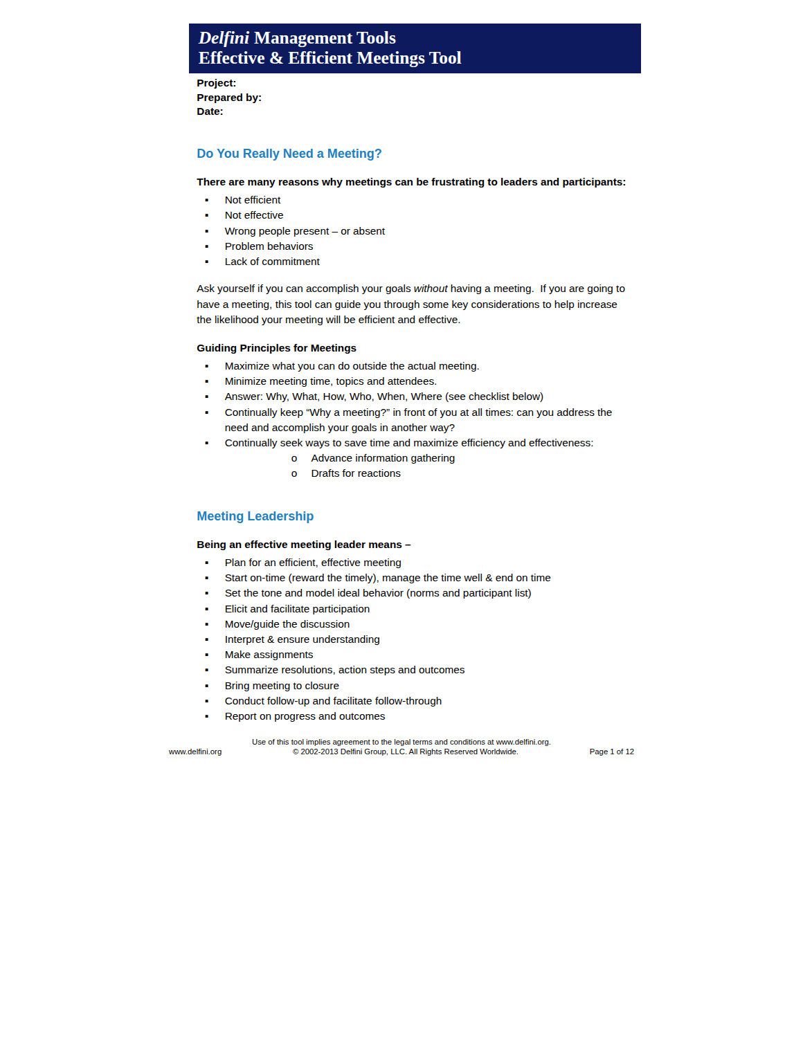Delfini Management Tools
Effective & Efficient Meetings Tool
Project:
Prepared by:
Date:
Do You Really Need a Meeting?
There are many reasons why meetings can be frustrating to leaders and participants:
Not efficient
Not effective
Wrong people present – or absent
Problem behaviors
Lack of commitment
Ask yourself if you can accomplish your goals without having a meeting. If you are going to have a meeting, this tool can guide you through some key considerations to help increase the likelihood your meeting will be efficient and effective.
Guiding Principles for Meetings
Maximize what you can do outside the actual meeting.
Minimize meeting time, topics and attendees.
Answer: Why, What, How, Who, When, Where (see checklist below)
Continually keep “Why a meeting?” in front of you at all times: can you address the need and accomplish your goals in another way?
Continually seek ways to save time and maximize efficiency and effectiveness:
Advance information gathering
Drafts for reactions
Meeting Leadership
Being an effective meeting leader means –
Plan for an efficient, effective meeting
Start on-time (reward the timely), manage the time well & end on time
Set the tone and model ideal behavior (norms and participant list)
Elicit and facilitate participation
Move/guide the discussion
Interpret & ensure understanding
Make assignments
Summarize resolutions, action steps and outcomes
Bring meeting to closure
Conduct follow-up and facilitate follow-through
Report on progress and outcomes
Use of this tool implies agreement to the legal terms and conditions at www.delfini.org.
www.delfini.org
© 2002-2013 Delfini Group, LLC. All Rights Reserved Worldwide.
Page 1 of 12